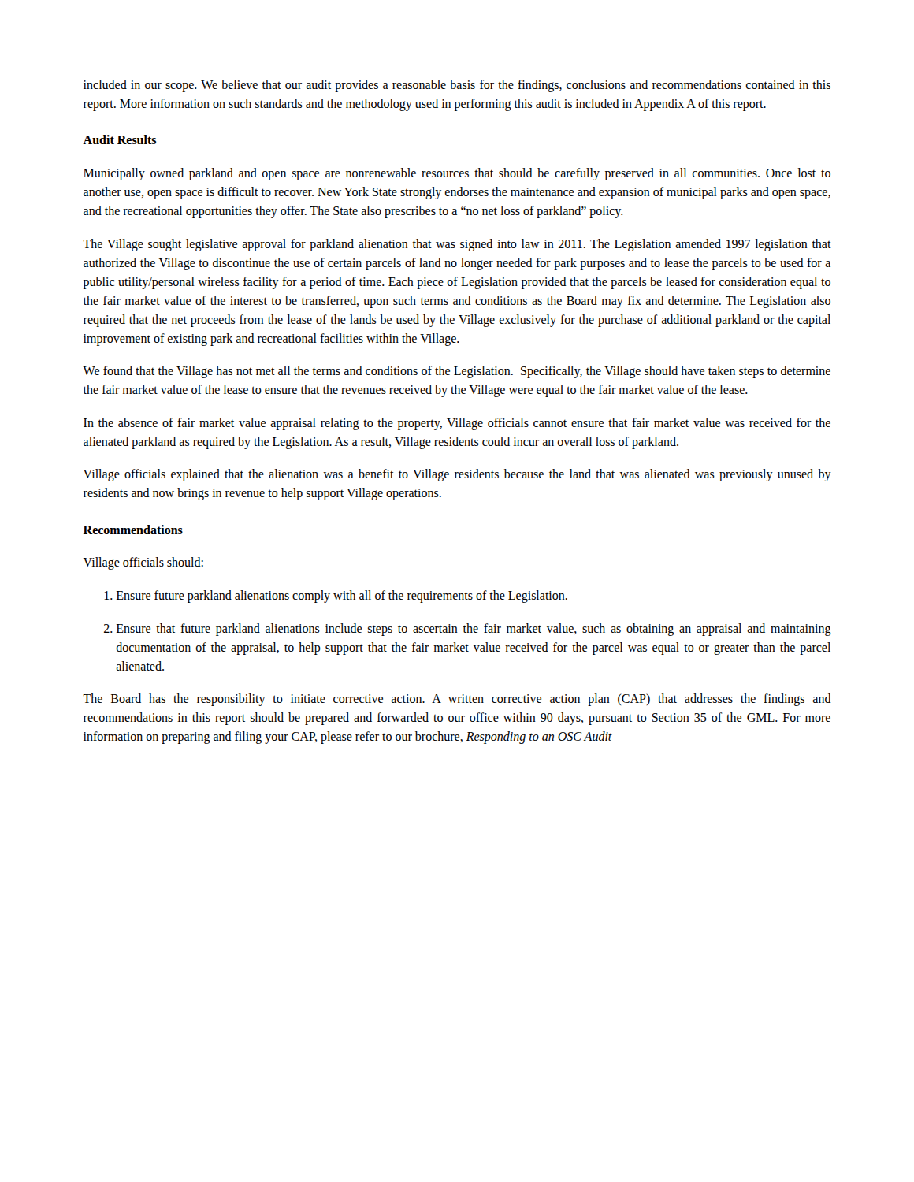included in our scope. We believe that our audit provides a reasonable basis for the findings, conclusions and recommendations contained in this report. More information on such standards and the methodology used in performing this audit is included in Appendix A of this report.
Audit Results
Municipally owned parkland and open space are nonrenewable resources that should be carefully preserved in all communities. Once lost to another use, open space is difficult to recover. New York State strongly endorses the maintenance and expansion of municipal parks and open space, and the recreational opportunities they offer. The State also prescribes to a “no net loss of parkland” policy.
The Village sought legislative approval for parkland alienation that was signed into law in 2011. The Legislation amended 1997 legislation that authorized the Village to discontinue the use of certain parcels of land no longer needed for park purposes and to lease the parcels to be used for a public utility/personal wireless facility for a period of time. Each piece of Legislation provided that the parcels be leased for consideration equal to the fair market value of the interest to be transferred, upon such terms and conditions as the Board may fix and determine. The Legislation also required that the net proceeds from the lease of the lands be used by the Village exclusively for the purchase of additional parkland or the capital improvement of existing park and recreational facilities within the Village.
We found that the Village has not met all the terms and conditions of the Legislation. Specifically, the Village should have taken steps to determine the fair market value of the lease to ensure that the revenues received by the Village were equal to the fair market value of the lease.
In the absence of fair market value appraisal relating to the property, Village officials cannot ensure that fair market value was received for the alienated parkland as required by the Legislation. As a result, Village residents could incur an overall loss of parkland.
Village officials explained that the alienation was a benefit to Village residents because the land that was alienated was previously unused by residents and now brings in revenue to help support Village operations.
Recommendations
Village officials should:
Ensure future parkland alienations comply with all of the requirements of the Legislation.
Ensure that future parkland alienations include steps to ascertain the fair market value, such as obtaining an appraisal and maintaining documentation of the appraisal, to help support that the fair market value received for the parcel was equal to or greater than the parcel alienated.
The Board has the responsibility to initiate corrective action. A written corrective action plan (CAP) that addresses the findings and recommendations in this report should be prepared and forwarded to our office within 90 days, pursuant to Section 35 of the GML. For more information on preparing and filing your CAP, please refer to our brochure, Responding to an OSC Audit